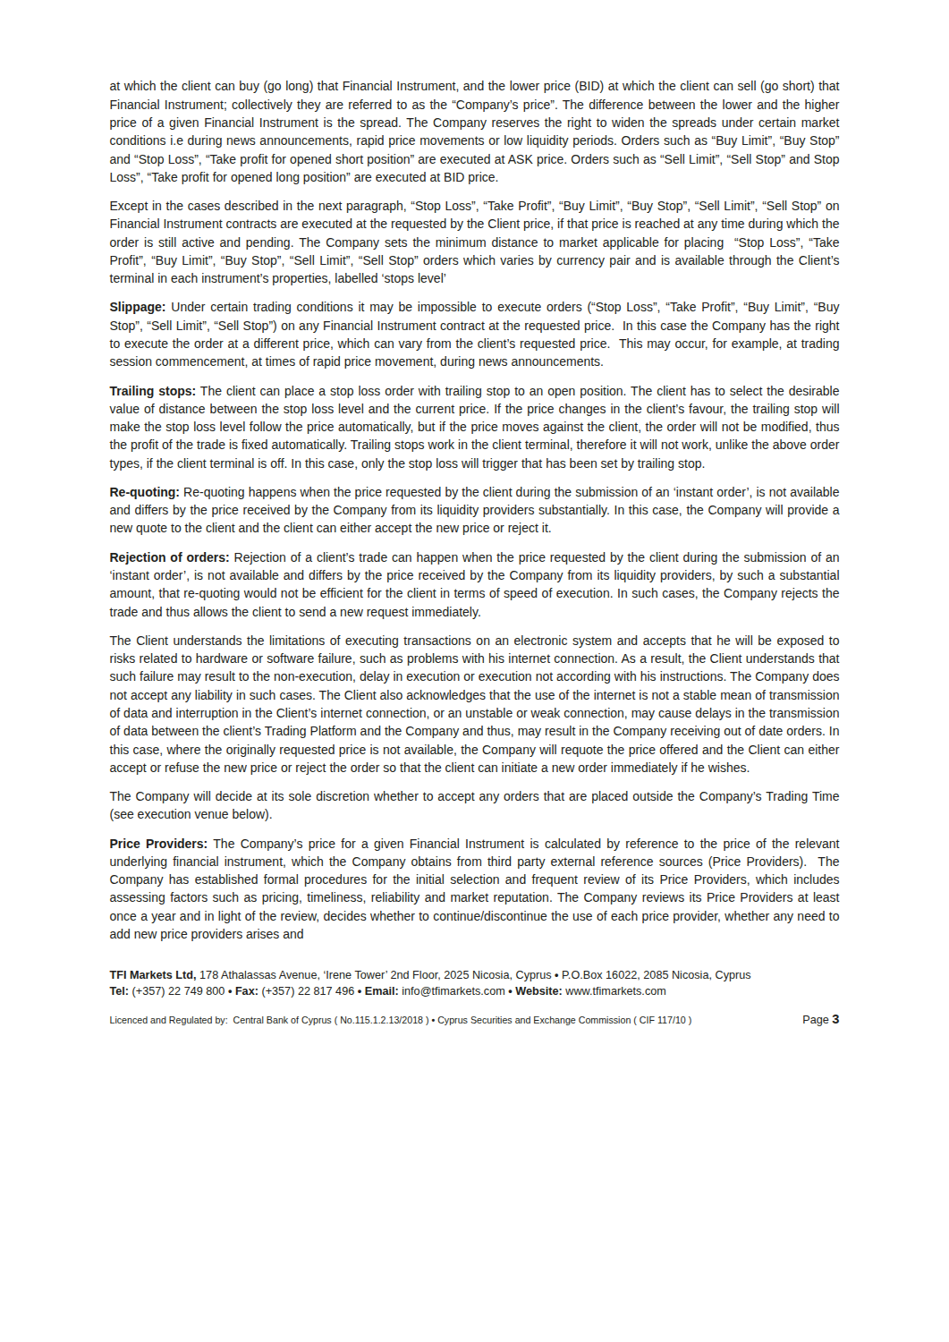at which the client can buy (go long) that Financial Instrument, and the lower price (BID) at which the client can sell (go short) that Financial Instrument; collectively they are referred to as the “Company’s price”. The difference between the lower and the higher price of a given Financial Instrument is the spread. The Company reserves the right to widen the spreads under certain market conditions i.e during news announcements, rapid price movements or low liquidity periods. Orders such as “Buy Limit”, “Buy Stop” and “Stop Loss”, “Take profit for opened short position” are executed at ASK price. Orders such as “Sell Limit”, “Sell Stop” and Stop Loss”, “Take profit for opened long position” are executed at BID price.
Except in the cases described in the next paragraph, “Stop Loss”, “Take Profit”, “Buy Limit”, “Buy Stop”, “Sell Limit”, “Sell Stop” on Financial Instrument contracts are executed at the requested by the Client price, if that price is reached at any time during which the order is still active and pending. The Company sets the minimum distance to market applicable for placing “Stop Loss”, “Take Profit”, “Buy Limit”, “Buy Stop”, “Sell Limit”, “Sell Stop” orders which varies by currency pair and is available through the Client’s terminal in each instrument’s properties, labelled ‘stops level’
Slippage: Under certain trading conditions it may be impossible to execute orders (“Stop Loss”, “Take Profit”, “Buy Limit”, “Buy Stop”, “Sell Limit”, “Sell Stop”) on any Financial Instrument contract at the requested price. In this case the Company has the right to execute the order at a different price, which can vary from the client’s requested price. This may occur, for example, at trading session commencement, at times of rapid price movement, during news announcements.
Trailing stops: The client can place a stop loss order with trailing stop to an open position. The client has to select the desirable value of distance between the stop loss level and the current price. If the price changes in the client’s favour, the trailing stop will make the stop loss level follow the price automatically, but if the price moves against the client, the order will not be modified, thus the profit of the trade is fixed automatically. Trailing stops work in the client terminal, therefore it will not work, unlike the above order types, if the client terminal is off. In this case, only the stop loss will trigger that has been set by trailing stop.
Re-quoting: Re-quoting happens when the price requested by the client during the submission of an ‘instant order’, is not available and differs by the price received by the Company from its liquidity providers substantially. In this case, the Company will provide a new quote to the client and the client can either accept the new price or reject it.
Rejection of orders: Rejection of a client’s trade can happen when the price requested by the client during the submission of an ‘instant order’, is not available and differs by the price received by the Company from its liquidity providers, by such a substantial amount, that re-quoting would not be efficient for the client in terms of speed of execution. In such cases, the Company rejects the trade and thus allows the client to send a new request immediately.
The Client understands the limitations of executing transactions on an electronic system and accepts that he will be exposed to risks related to hardware or software failure, such as problems with his internet connection. As a result, the Client understands that such failure may result to the non-execution, delay in execution or execution not according with his instructions. The Company does not accept any liability in such cases. The Client also acknowledges that the use of the internet is not a stable mean of transmission of data and interruption in the Client’s internet connection, or an unstable or weak connection, may cause delays in the transmission of data between the client’s Trading Platform and the Company and thus, may result in the Company receiving out of date orders. In this case, where the originally requested price is not available, the Company will requote the price offered and the Client can either accept or refuse the new price or reject the order so that the client can initiate a new order immediately if he wishes.
The Company will decide at its sole discretion whether to accept any orders that are placed outside the Company’s Trading Time (see execution venue below).
Price Providers: The Company’s price for a given Financial Instrument is calculated by reference to the price of the relevant underlying financial instrument, which the Company obtains from third party external reference sources (Price Providers). The Company has established formal procedures for the initial selection and frequent review of its Price Providers, which includes assessing factors such as pricing, timeliness, reliability and market reputation. The Company reviews its Price Providers at least once a year and in light of the review, decides whether to continue/discontinue the use of each price provider, whether any need to add new price providers arises and
TFI Markets Ltd, 178 Athalassas Avenue, ‘Irene Tower’ 2nd Floor, 2025 Nicosia, Cyprus • P.O.Box 16022, 2085 Nicosia, Cyprus
Tel: (+357) 22 749 800 • Fax: (+357) 22 817 496 • Email: info@tfimarkets.com • Website: www.tfimarkets.com
Licenced and Regulated by: Central Bank of Cyprus ( No.115.1.2.13/2018 ) • Cyprus Securities and Exchange Commission ( CIF 117/10 ) Page 3